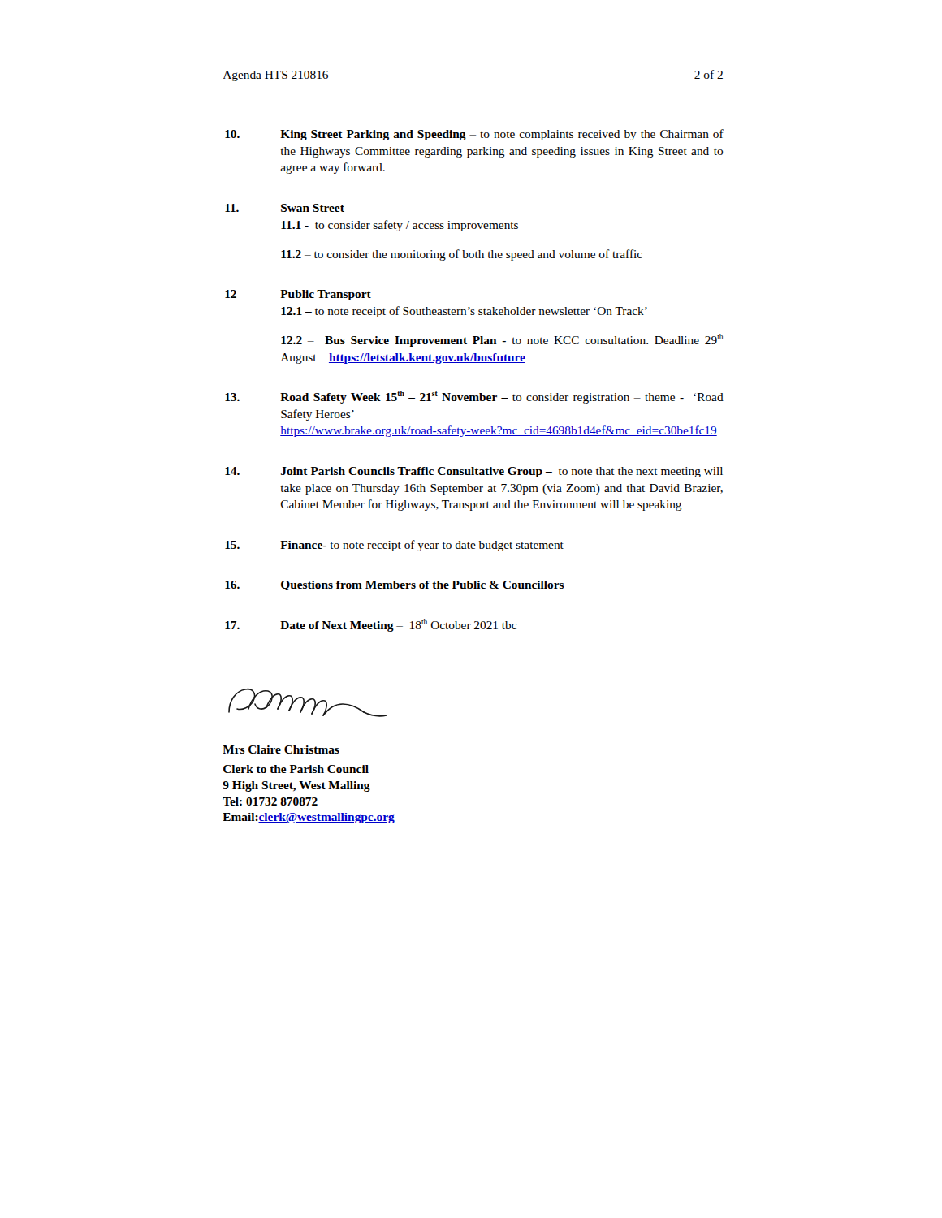Agenda HTS 210816
2 of 2
10.
King Street Parking and Speeding – to note complaints received by the Chairman of the Highways Committee regarding parking and speeding issues in King Street and to agree a way forward.
11.
Swan Street
11.1 - to consider safety / access improvements
11.2 – to consider the monitoring of both the speed and volume of traffic
12
Public Transport
12.1 – to note receipt of Southeastern’s stakeholder newsletter ‘On Track’
12.2 – Bus Service Improvement Plan - to note KCC consultation. Deadline 29th August https://letstalk.kent.gov.uk/busfuture
13.
Road Safety Week 15th – 21st November – to consider registration – theme - ‘Road Safety Heroes’
https://www.brake.org.uk/road-safety-week?mc_cid=4698b1d4ef&mc_eid=c30be1fc19
14.
Joint Parish Councils Traffic Consultative Group – to note that the next meeting will take place on Thursday 16th September at 7.30pm (via Zoom) and that David Brazier, Cabinet Member for Highways, Transport and the Environment will be speaking
15.
Finance- to note receipt of year to date budget statement
16.
Questions from Members of the Public & Councillors
17.
Date of Next Meeting – 18th October 2021 tbc
Mrs Claire Christmas
Clerk to the Parish Council
9 High Street, West Malling
Tel: 01732 870872
Email:clerk@westmallingpc.org